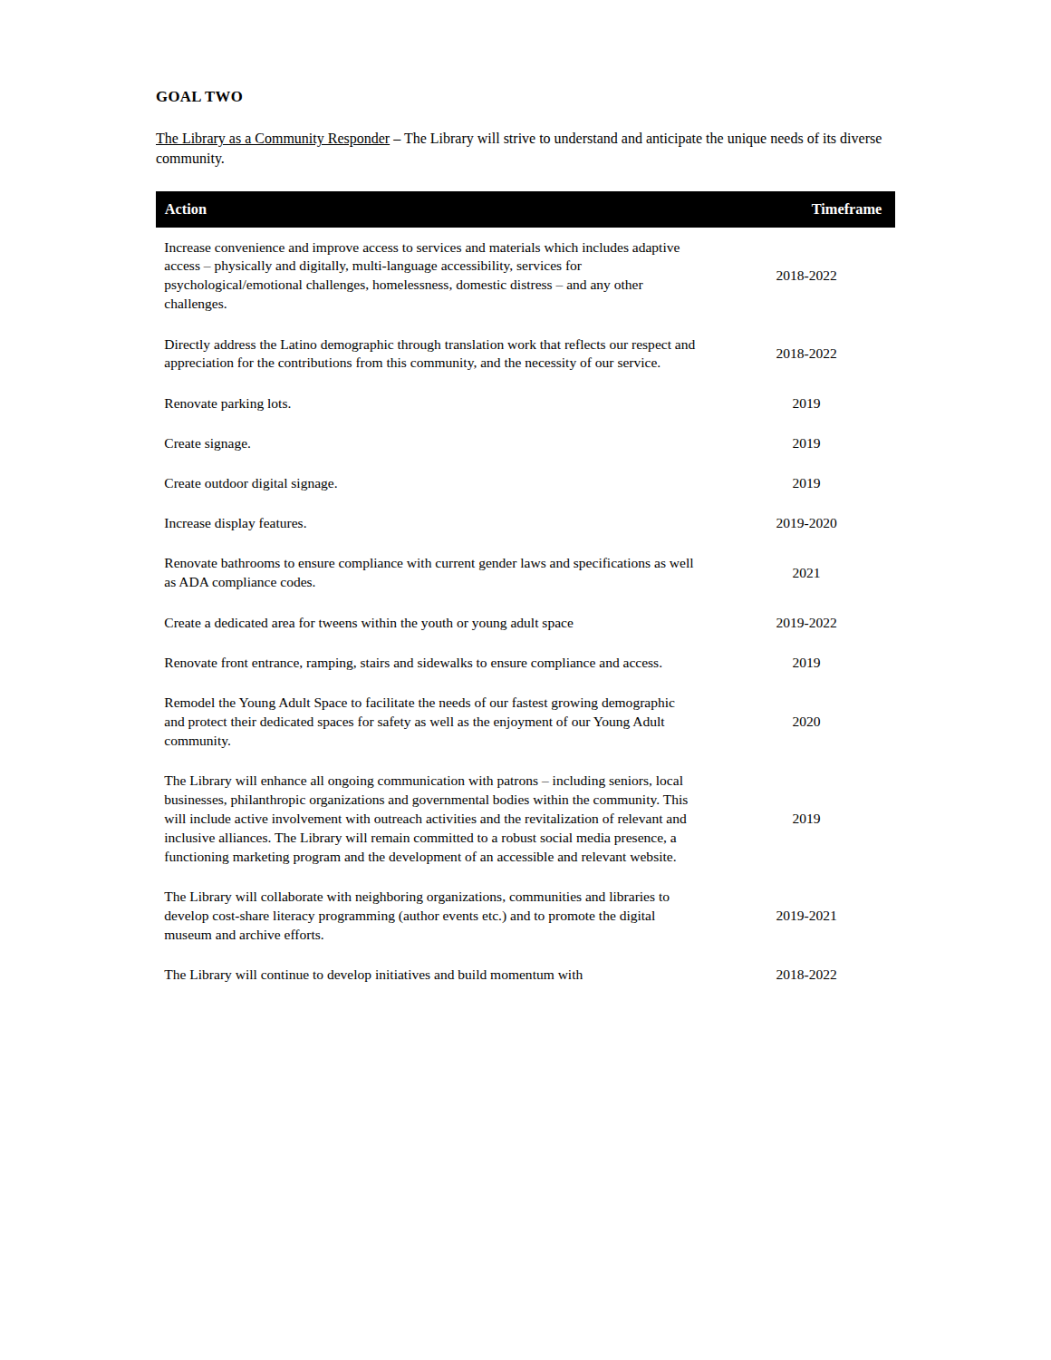GOAL TWO
The Library as a Community Responder – The Library will strive to understand and anticipate the unique needs of its diverse community.
| Action | Timeframe |
| --- | --- |
| Increase convenience and improve access to services and materials which includes adaptive access – physically and digitally, multi-language accessibility, services for psychological/emotional challenges, homelessness, domestic distress – and any other challenges. | 2018-2022 |
| Directly address the Latino demographic through translation work that reflects our respect and appreciation for the contributions from this community, and the necessity of our service. | 2018-2022 |
| Renovate parking lots. | 2019 |
| Create signage. | 2019 |
| Create outdoor digital signage. | 2019 |
| Increase display features. | 2019-2020 |
| Renovate bathrooms to ensure compliance with current gender laws and specifications as well as ADA compliance codes. | 2021 |
| Create a dedicated area for tweens within the youth or young adult space | 2019-2022 |
| Renovate front entrance, ramping, stairs and sidewalks to ensure compliance and access. | 2019 |
| Remodel the Young Adult Space to facilitate the needs of our fastest growing demographic and protect their dedicated spaces for safety as well as the enjoyment of our Young Adult community. | 2020 |
| The Library will enhance all ongoing communication with patrons – including seniors, local businesses, philanthropic organizations and governmental bodies within the community. This will include active involvement with outreach activities and the revitalization of relevant and inclusive alliances. The Library will remain committed to a robust social media presence, a functioning marketing program and the development of an accessible and relevant website. | 2019 |
| The Library will collaborate with neighboring organizations, communities and libraries to develop cost-share literacy programming (author events etc.) and to promote the digital museum and archive efforts. | 2019-2021 |
| The Library will continue to develop initiatives and build momentum with | 2018-2022 |